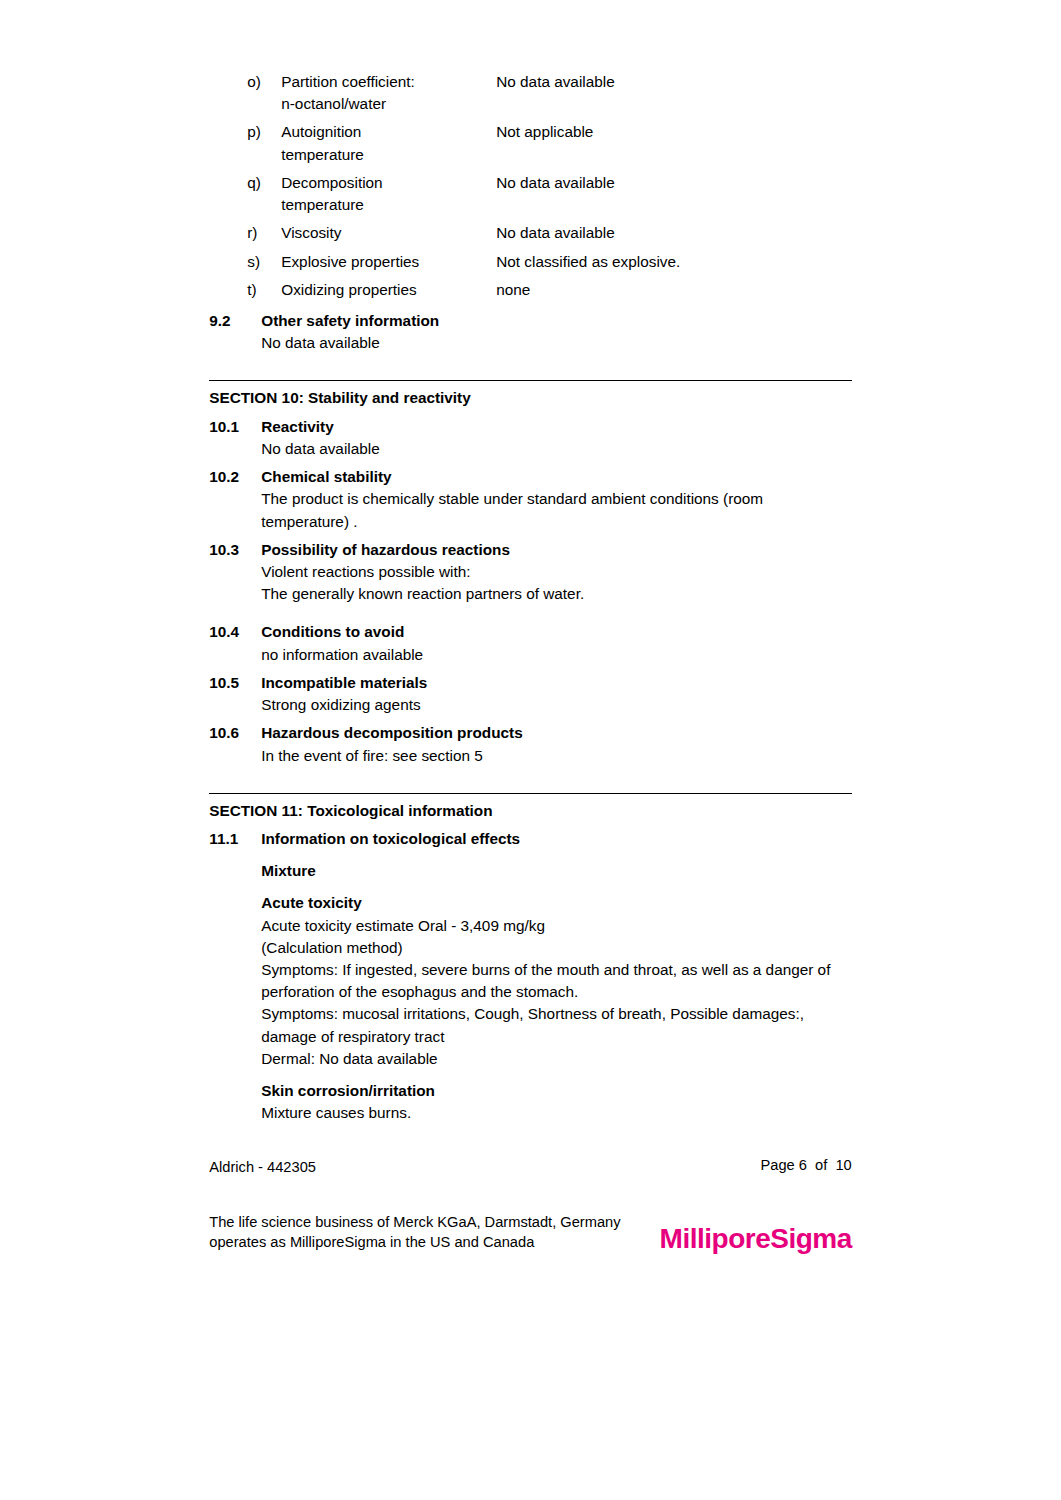| o) | Partition coefficient: n-octanol/water | No data available |
| p) | Autoignition temperature | Not applicable |
| q) | Decomposition temperature | No data available |
| r) | Viscosity | No data available |
| s) | Explosive properties | Not classified as explosive. |
| t) | Oxidizing properties | none |
9.2
Other safety information
No data available
SECTION 10: Stability and reactivity
10.1
Reactivity
No data available
10.2
Chemical stability
The product is chemically stable under standard ambient conditions (room temperature) .
10.3
Possibility of hazardous reactions
Violent reactions possible with:
The generally known reaction partners of water.
10.4
Conditions to avoid
no information available
10.5
Incompatible materials
Strong oxidizing agents
10.6
Hazardous decomposition products
In the event of fire: see section 5
SECTION 11: Toxicological information
11.1
Information on toxicological effects
Mixture
Acute toxicity
Acute toxicity estimate Oral - 3,409 mg/kg
(Calculation method)
Symptoms: If ingested, severe burns of the mouth and throat, as well as a danger of perforation of the esophagus and the stomach.
Symptoms: mucosal irritations, Cough, Shortness of breath, Possible damages:, damage of respiratory tract
Dermal: No data available
Skin corrosion/irritation
Mixture causes burns.
Aldrich - 442305
Page 6 of 10
The life science business of Merck KGaA, Darmstadt, Germany
operates as MilliporeSigma in the US and Canada
MilliporeSigma